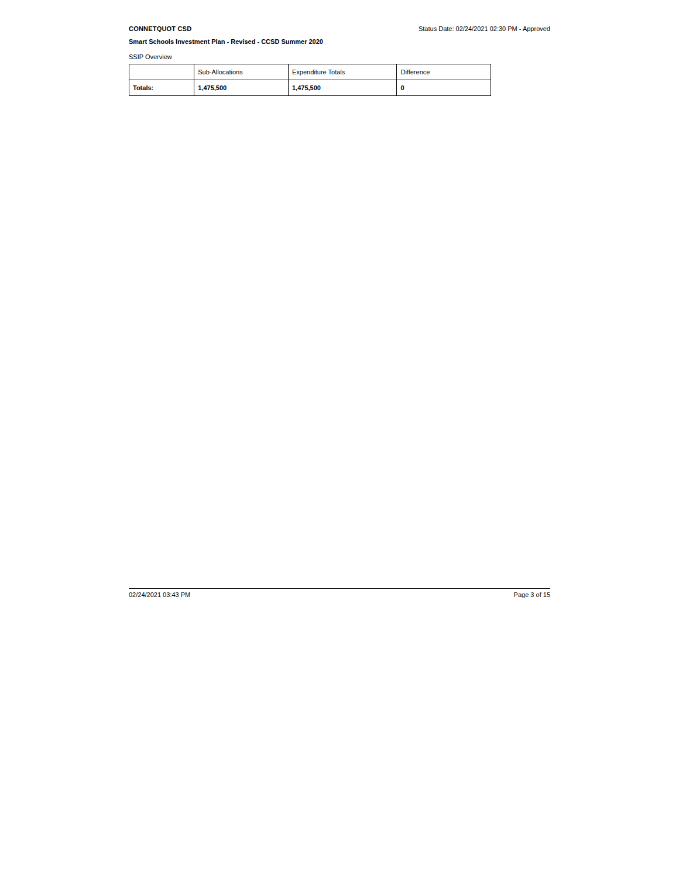CONNETQUOT CSD
Status Date: 02/24/2021 02:30 PM - Approved
Smart Schools Investment Plan - Revised - CCSD Summer 2020
SSIP Overview
| | Sub-Allocations | Expenditure Totals | Difference |
| Totals: | 1,475,500 | 1,475,500 | 0 |
02/24/2021 03:43 PM
Page 3 of 15